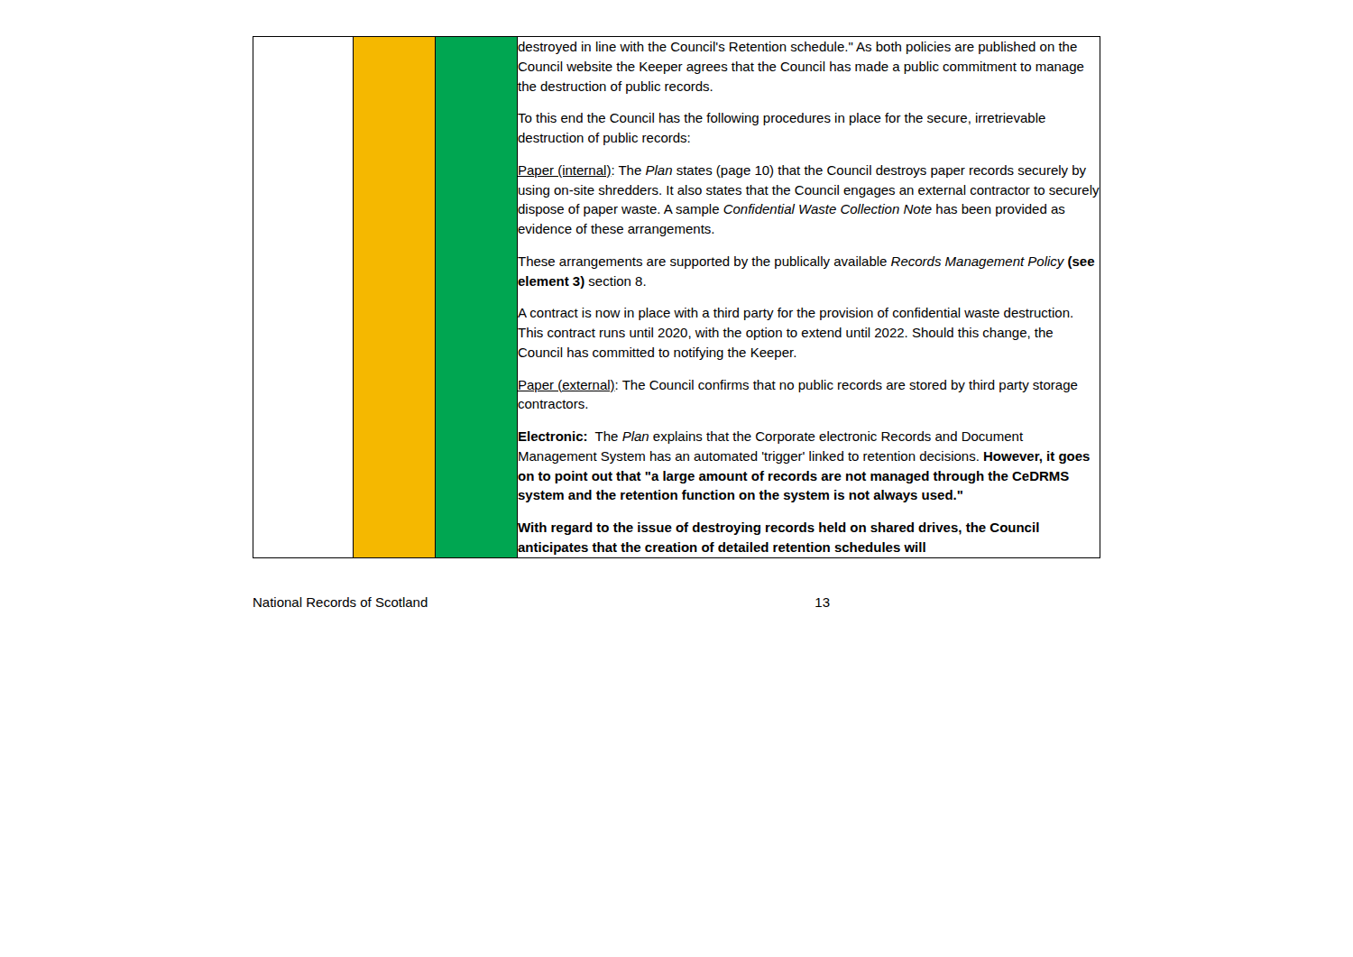| | | | destroyed in line with the Council's Retention schedule." As both policies are published on the Council website the Keeper agrees that the Council has made a public commitment to manage the destruction of public records. To this end the Council has the following procedures in place for the secure, irretrievable destruction of public records: Paper (internal) : The Plan states (page 10) that the Council destroys paper records securely by using on-site shredders. It also states that the Council engages an external contractor to securely dispose of paper waste. A sample Confidential Waste Collection Note has been provided as evidence of these arrangements. These arrangements are supported by the publically available Records Management Policy (see element 3) section 8. A contract is now in place with a third party for the provision of confidential waste destruction. This contract runs until 2020, with the option to extend until 2022. Should this change, the Council has committed to notifying the Keeper. Paper (external) : The Council confirms that no public records are stored by third party storage contractors. Electronic: The Plan explains that the Corporate electronic Records and Document Management System has an automated 'trigger' linked to retention decisions. However, it goes on to point out that "a large amount of records are not managed through the CeDRMS system and the retention function on the system is not always used." With regard to the issue of destroying records held on shared drives, the Council anticipates that the creation of detailed retention schedules will |
National Records of Scotland
13